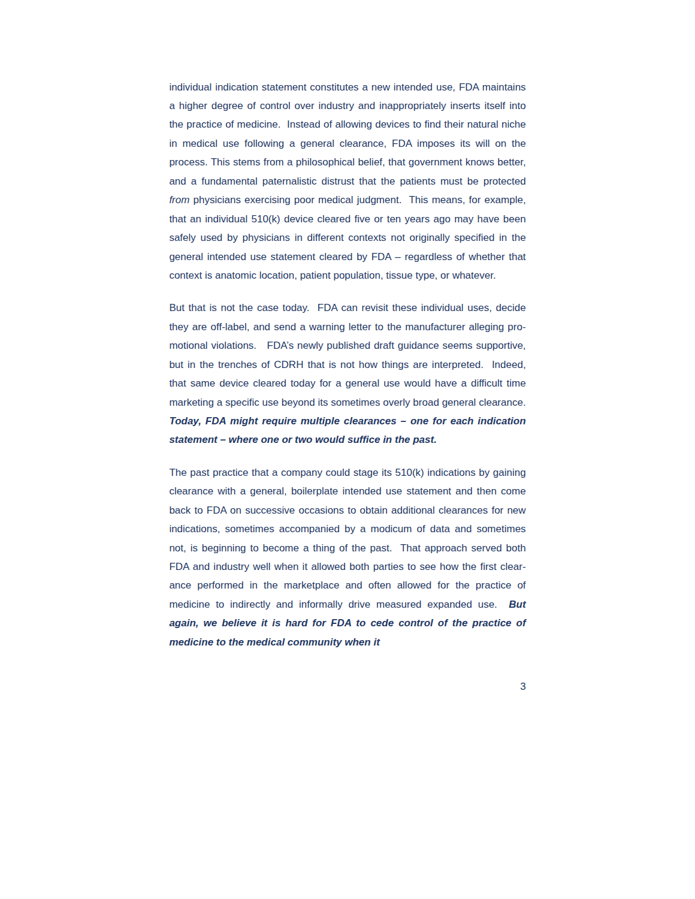individual indication statement constitutes a new intended use, FDA maintains a higher degree of control over industry and inappropriately inserts itself into the practice of medicine. Instead of allowing devices to find their natural niche in medical use following a general clearance, FDA imposes its will on the process. This stems from a philosophical belief, that government knows better, and a fundamental paternalistic distrust that the patients must be protected from physicians exercising poor medical judgment. This means, for example, that an individual 510(k) device cleared five or ten years ago may have been safely used by physicians in different contexts not originally specified in the general intended use statement cleared by FDA – regardless of whether that context is anatomic location, patient population, tissue type, or whatever.
But that is not the case today. FDA can revisit these individual uses, decide they are off-label, and send a warning letter to the manufacturer alleging promotional violations. FDA’s newly published draft guidance seems supportive, but in the trenches of CDRH that is not how things are interpreted. Indeed, that same device cleared today for a general use would have a difficult time marketing a specific use beyond its sometimes overly broad general clearance. Today, FDA might require multiple clearances – one for each indication statement – where one or two would suffice in the past.
The past practice that a company could stage its 510(k) indications by gaining clearance with a general, boilerplate intended use statement and then come back to FDA on successive occasions to obtain additional clearances for new indications, sometimes accompanied by a modicum of data and sometimes not, is beginning to become a thing of the past. That approach served both FDA and industry well when it allowed both parties to see how the first clearance performed in the marketplace and often allowed for the practice of medicine to indirectly and informally drive measured expanded use. But again, we believe it is hard for FDA to cede control of the practice of medicine to the medical community when it
3